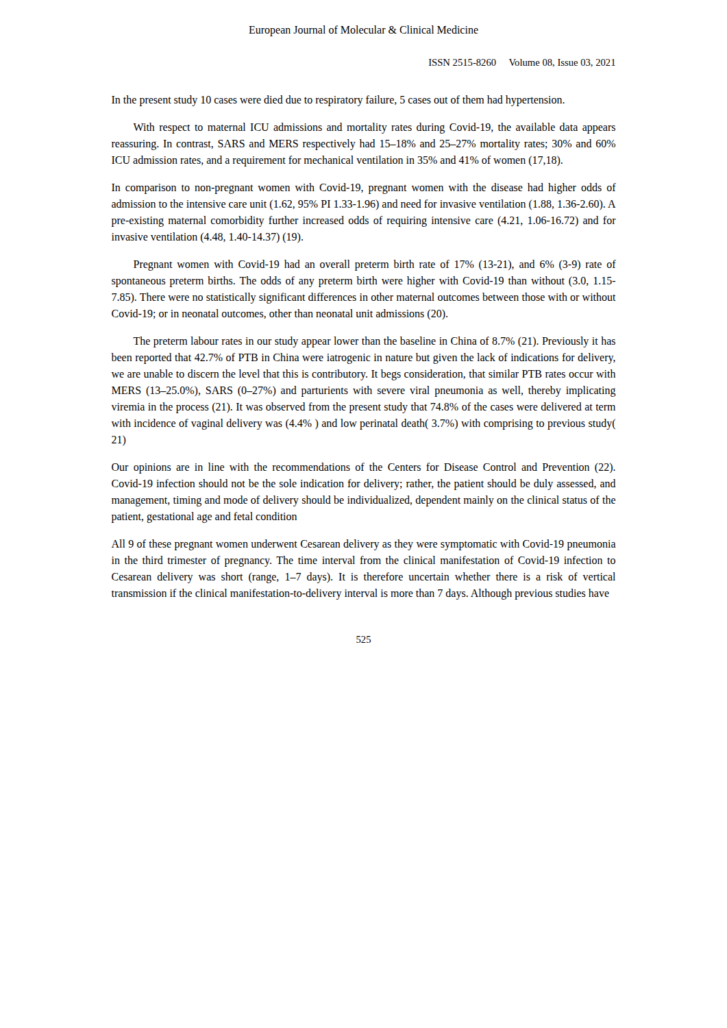European Journal of Molecular & Clinical Medicine
ISSN 2515-8260 Volume 08, Issue 03, 2021
In the present study 10 cases were died due to respiratory failure, 5 cases out of them had hypertension.
With respect to maternal ICU admissions and mortality rates during Covid-19, the available data appears reassuring. In contrast, SARS and MERS respectively had 15–18% and 25–27% mortality rates; 30% and 60% ICU admission rates, and a requirement for mechanical ventilation in 35% and 41% of women (17,18).
In comparison to non-pregnant women with Covid-19, pregnant women with the disease had higher odds of admission to the intensive care unit (1.62, 95% PI 1.33-1.96) and need for invasive ventilation (1.88, 1.36-2.60). A pre-existing maternal comorbidity further increased odds of requiring intensive care (4.21, 1.06-16.72) and for invasive ventilation (4.48, 1.40-14.37) (19).
Pregnant women with Covid-19 had an overall preterm birth rate of 17% (13-21), and 6% (3-9) rate of spontaneous preterm births. The odds of any preterm birth were higher with Covid-19 than without (3.0, 1.15-7.85). There were no statistically significant differences in other maternal outcomes between those with or without Covid-19; or in neonatal outcomes, other than neonatal unit admissions (20).
The preterm labour rates in our study appear lower than the baseline in China of 8.7% (21). Previously it has been reported that 42.7% of PTB in China were iatrogenic in nature but given the lack of indications for delivery, we are unable to discern the level that this is contributory. It begs consideration, that similar PTB rates occur with MERS (13–25.0%), SARS (0–27%) and parturients with severe viral pneumonia as well, thereby implicating viremia in the process (21). It was observed from the present study that 74.8% of the cases were delivered at term with incidence of vaginal delivery was (4.4% ) and low perinatal death( 3.7%) with comprising to previous study( 21)
Our opinions are in line with the recommendations of the Centers for Disease Control and Prevention (22). Covid‑19 infection should not be the sole indication for delivery; rather, the patient should be duly assessed, and management, timing and mode of delivery should be individualized, dependent mainly on the clinical status of the patient, gestational age and fetal condition
All 9 of these pregnant women underwent Cesarean delivery as they were symptomatic with Covid‑19 pneumonia in the third trimester of pregnancy. The time interval from the clinical manifestation of Covid‑19 infection to Cesarean delivery was short (range, 1–7 days). It is therefore uncertain whether there is a risk of vertical transmission if the clinical manifestation‑to‑delivery interval is more than 7 days. Although previous studies have
525